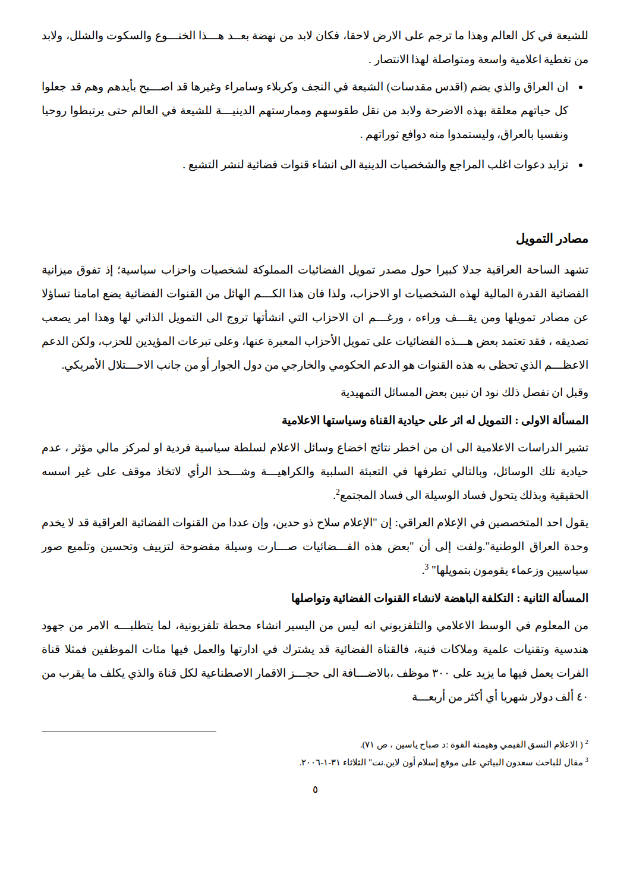للشيعة في كل العالم وهذا ما ترجم على الارض لاحقا، فكان لابد من نهضة بعــد هـــذا الخنـــوع والسكوت والشلل، ولابد من تغطية اعلامية واسعة ومتواصلة لهذا الانتصار .
ان العراق والذي يضم (اقدس مقدسات) الشيعة في النجف وكربلاء وسامراء وغيرها قد اصـــبح بأيدهم وهم قد جعلوا كل حياتهم معلقة بهذه الاضرحة ولابد من نقل طقوسهم وممارستهم الدينيـــة للشيعة في العالم حتى يرتبطوا روحيا ونفسيا بالعراق، وليستمدوا منه دوافع ثوراتهم .
تزايد دعوات اغلب المراجع والشخصيات الدينية الى انشاء قنوات فضائية لنشر التشيع .
مصادر التمويل
تشهد الساحة العراقية جدلا كبيرا حول مصدر تمويل الفضائيات المملوكة لشخصيات واحزاب سياسية؛ إذ تفوق ميزانية الفضائية القدرة المالية لهذه الشخصيات او الاحزاب، ولذا فان هذا الكـــم الهائل من القنوات الفضائية يضع امامنا تساؤلا عن مصادر تمويلها ومن يقـــف وراءه ، ورغـــم ان الاحزاب التي انشأتها تروج الى التمويل الذاتي لها وهذا امر يصعب تصديقه ، فقد تعتمد بعض هـــذه الفضائيات على تمويل الأحزاب المعبرة عنها، وعلى تبرعات المؤيدين للحزب، ولكن الدعم الاعظـــم الذي تحظى به هذه القنوات هو الدعم الحكومي والخارجي من دول الجوار أو من جانب الاحـــتلال الأمريكي.
وقبل ان نفصل ذلك نود ان نبين بعض المسائل التمهيدية
المسألة الاولى : التمويل له اثر على حيادية القناة وسياستها الاعلامية
تشير الدراسات الاعلامية الى ان من اخطر نتائج اخضاع وسائل الاعلام لسلطة سياسية فردية او لمركز مالي مؤثر ، عدم حيادية تلك الوسائل، وبالتالي تطرفها في التعبئة السلبية والكراهيـــة وشـــحذ الرأي لاتخاذ موقف على غير اسسه الحقيقية وبذلك يتحول فساد الوسيلة الى فساد المجتمع2.
يقول احد المتخصصين في الإعلام العراقي: إن "الإعلام سلاح ذو حدين، وإن عددا من القنوات الفضائية العراقية قد لا يخدم وحدة العراق الوطنية".ولفت إلى أن "بعض هذه الفـــضائيات صـــارت وسيلة مفضوحة لتزييف وتحسين وتلميع صور سياسيين وزعماء يقومون بتمويلها" 3.
المسألة الثانية : التكلفة الباهضة لانشاء القنوات الفضائية وتواصلها
من المعلوم في الوسط الاعلامي والتلفزيوني انه ليس من اليسير انشاء محطة تلفزيونية، لما يتطلبـــه الامر من جهود هندسية وتقنيات علمية وملاكات فنية، فالقناة الفضائية قد يشترك في ادارتها والعمل فيها مئات الموظفين فمثلا قناة الفرات يعمل فيها ما يزيد على ٣٠٠ موظف ،بالاضـــافة الى حجـــز الاقمار الاصطناعية لكل قناة والذي يكلف ما يقرب من ٤٠ ألف دولار شهريا أي أكثر من أربعـــة
2 ( الاعلام النسق القيمي وهيمنة القوة :د صباح ياسين ، ص ٧١).
3 مقال للباحث سعدون البياتي على موقع إسلام أون لاين.نت" الثلاثاء ٣١-١-٢٠٠٦.
٥